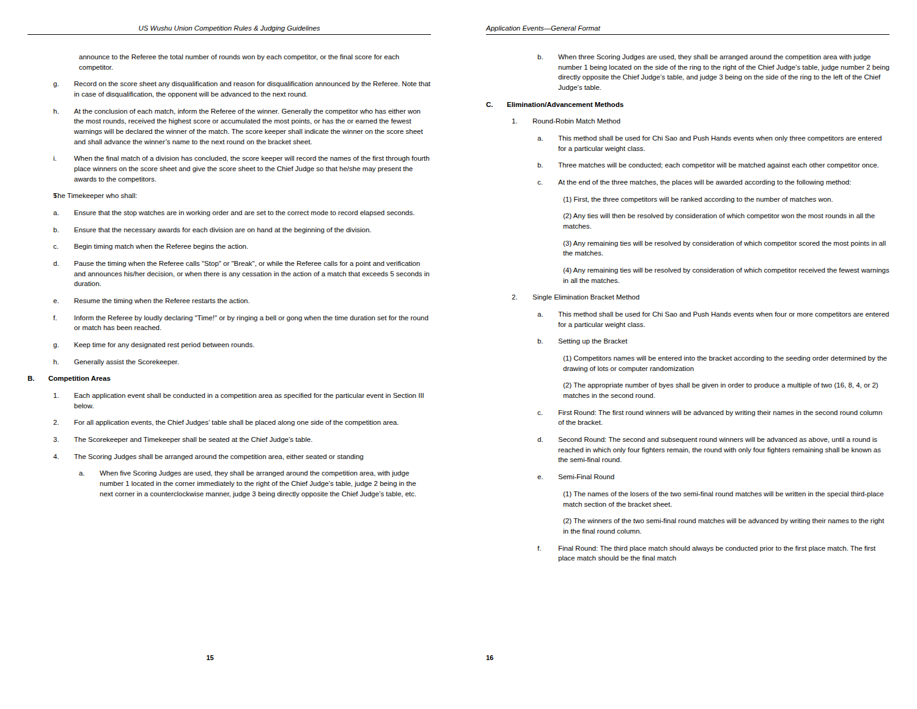US Wushu Union Competition Rules & Judging Guidelines
announce to the Referee the total number of rounds won by each competitor, or the final score for each competitor.
g.
Record on the score sheet any disqualification and reason for disqualification announced by the Referee. Note that in case of disqualification, the opponent will be advanced to the next round.
h.
At the conclusion of each match, inform the Referee of the winner. Generally the competitor who has either won the most rounds, received the highest score or accumulated the most points, or has the or earned the fewest warnings will be declared the winner of the match. The score keeper shall indicate the winner on the score sheet and shall advance the winner’s name to the next round on the bracket sheet.
i.
When the final match of a division has concluded, the score keeper will record the names of the first through fourth place winners on the score sheet and give the score sheet to the Chief Judge so that he/she may present the awards to the competitors.
5.
The Timekeeper who shall:
a.
Ensure that the stop watches are in working order and are set to the correct mode to record elapsed seconds.
b.
Ensure that the necessary awards for each division are on hand at the beginning of the division.
c.
Begin timing match when the Referee begins the action.
d.
Pause the timing when the Referee calls "Stop" or "Break", or while the Referee calls for a point and verification and announces his/her decision, or when there is any cessation in the action of a match that exceeds 5 seconds in duration.
e.
Resume the timing when the Referee restarts the action.
f.
Inform the Referee by loudly declaring "Time!" or by ringing a bell or gong when the time duration set for the round or match has been reached.
g.
Keep time for any designated rest period between rounds.
h.
Generally assist the Scorekeeper.
B.
Competition Areas
1.
Each application event shall be conducted in a competition area as specified for the particular event in Section III below.
2.
For all application events, the Chief Judges’ table shall be placed along one side of the competition area.
3.
The Scorekeeper and Timekeeper shall be seated at the Chief Judge’s table.
4.
The Scoring Judges shall be arranged around the competition area, either seated or standing
a.
When five Scoring Judges are used, they shall be arranged around the competition area, with judge number 1 located in the corner immediately to the right of the Chief Judge’s table, judge 2 being in the next corner in a counterclockwise manner, judge 3 being directly opposite the Chief Judge’s table, etc.
15
Application Events—General Format
b.
When three Scoring Judges are used, they shall be arranged around the competition area with judge number 1 being located on the side of the ring to the right of the Chief Judge’s table, judge number 2 being directly opposite the Chief Judge’s table, and judge 3 being on the side of the ring to the left of the Chief Judge’s table.
C.
Elimination/Advancement Methods
1.
Round-Robin Match Method
a.
This method shall be used for Chi Sao and Push Hands events when only three competitors are entered for a particular weight class.
b.
Three matches will be conducted; each competitor will be matched against each other competitor once.
c.
At the end of the three matches, the places will be awarded according to the following method:
(1) First, the three competitors will be ranked according to the number of matches won.
(2) Any ties will then be resolved by consideration of which competitor won the most rounds in all the matches.
(3) Any remaining ties will be resolved by consideration of which competitor scored the most points in all the matches.
(4) Any remaining ties will be resolved by consideration of which competitor received the fewest warnings in all the matches.
2.
Single Elimination Bracket Method
a.
This method shall be used for Chi Sao and Push Hands events when four or more competitors are entered for a particular weight class.
b.
Setting up the Bracket
(1) Competitors names will be entered into the bracket according to the seeding order determined by the drawing of lots or computer randomization
(2) The appropriate number of byes shall be given in order to produce a multiple of two (16, 8, 4, or 2) matches in the second round.
c.
First Round: The first round winners will be advanced by writing their names in the second round column of the bracket.
d.
Second Round: The second and subsequent round winners will be advanced as above, until a round is reached in which only four fighters remain, the round with only four fighters remaining shall be known as the semi-final round.
e.
Semi-Final Round
(1) The names of the losers of the two semi-final round matches will be written in the special third-place match section of the bracket sheet.
(2) The winners of the two semi-final round matches will be advanced by writing their names to the right in the final round column.
f.
Final Round: The third place match should always be conducted prior to the first place match. The first place match should be the final match
16